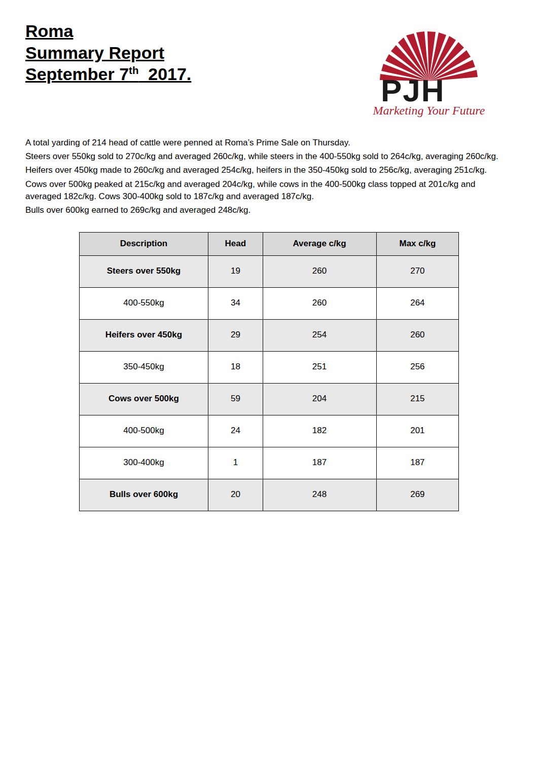Roma
Summary Report
September 7th 2017.
PJH Marketing Your Future
A total yarding of 214 head of cattle were penned at Roma’s Prime Sale on Thursday.
Steers over 550kg sold to 270c/kg and averaged 260c/kg, while steers in the 400-550kg sold to 264c/kg, averaging 260c/kg.
Heifers over 450kg made to 260c/kg and averaged 254c/kg, heifers in the 350-450kg sold to 256c/kg, averaging 251c/kg.
Cows over 500kg peaked at 215c/kg and averaged 204c/kg, while cows in the 400-500kg class topped at 201c/kg and averaged 182c/kg. Cows 300-400kg sold to 187c/kg and averaged 187c/kg.
Bulls over 600kg earned to 269c/kg and averaged 248c/kg.
| Description | Head | Average c/kg | Max c/kg |
| --- | --- | --- | --- |
| Steers over 550kg | 19 | 260 | 270 |
| 400-550kg | 34 | 260 | 264 |
| Heifers over 450kg | 29 | 254 | 260 |
| 350-450kg | 18 | 251 | 256 |
| Cows over 500kg | 59 | 204 | 215 |
| 400-500kg | 24 | 182 | 201 |
| 300-400kg | 1 | 187 | 187 |
| Bulls over 600kg | 20 | 248 | 269 |